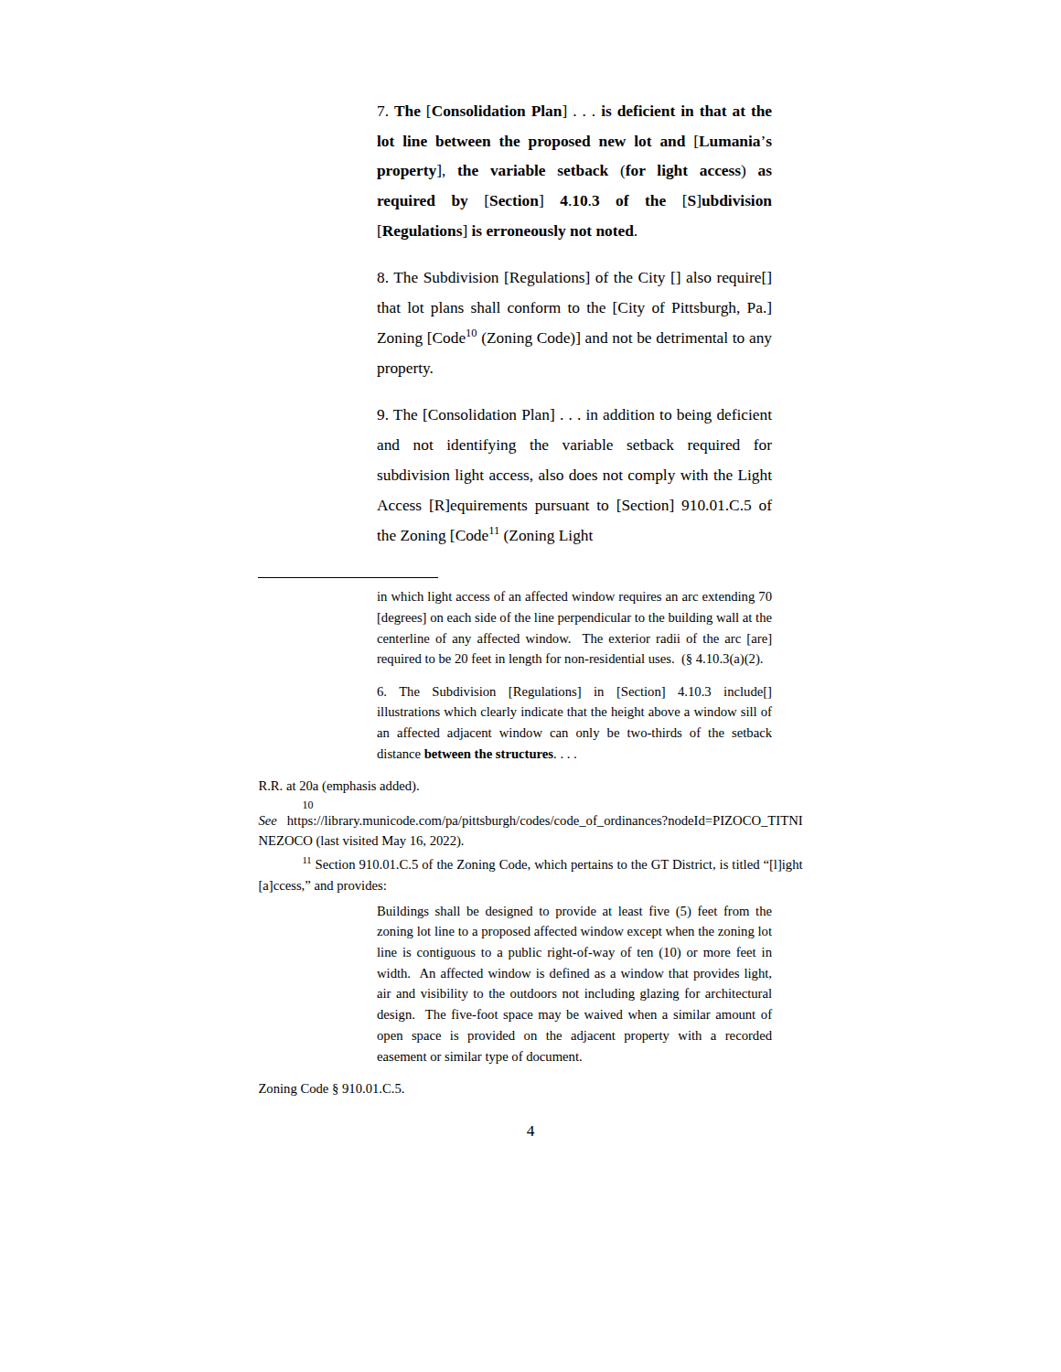7. The [Consolidation Plan] . . . is deficient in that at the lot line between the proposed new lot and [Lumania’s property], the variable setback (for light access) as required by [Section] 4.10.3 of the [S]ubdivision [Regulations] is erroneously not noted.
8. The Subdivision [Regulations] of the City [] also require[] that lot plans shall conform to the [City of Pittsburgh, Pa.] Zoning [Code10 (Zoning Code)] and not be detrimental to any property.
9. The [Consolidation Plan] . . . in addition to being deficient and not identifying the variable setback required for subdivision light access, also does not comply with the Light Access [R]equirements pursuant to [Section] 910.01.C.5 of the Zoning [Code11 (Zoning Light
in which light access of an affected window requires an arc extending 70 [degrees] on each side of the line perpendicular to the building wall at the centerline of any affected window. The exterior radii of the arc [are] required to be 20 feet in length for non-residential uses. (§ 4.10.3(a)(2).
6. The Subdivision [Regulations] in [Section] 4.10.3 include[] illustrations which clearly indicate that the height above a window sill of an affected adjacent window can only be two-thirds of the setback distance between the structures. . . .
R.R. at 20a (emphasis added).
10
See https://library.municode.com/pa/pittsburgh/codes/code_of_ordinances?nodeId=PIZOCO_TITNINEZOCO (last visited May 16, 2022).
11 Section 910.01.C.5 of the Zoning Code, which pertains to the GT District, is titled “[l]ight [a]ccess,” and provides:
Buildings shall be designed to provide at least five (5) feet from the zoning lot line to a proposed affected window except when the zoning lot line is contiguous to a public right-of-way of ten (10) or more feet in width. An affected window is defined as a window that provides light, air and visibility to the outdoors not including glazing for architectural design. The five-foot space may be waived when a similar amount of open space is provided on the adjacent property with a recorded easement or similar type of document.
Zoning Code § 910.01.C.5.
4